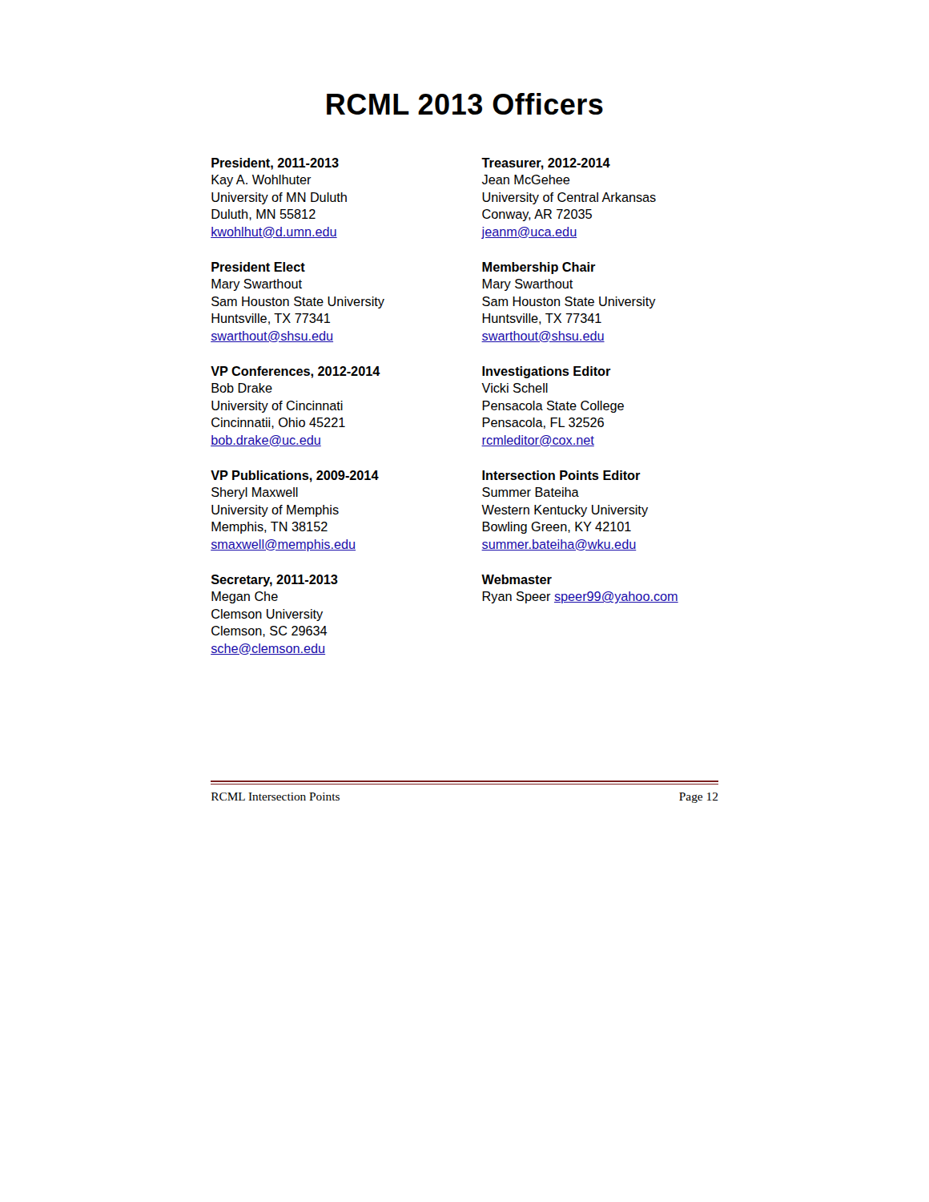RCML 2013 Officers
President, 2011-2013
Kay A. Wohlhuter
University of MN Duluth
Duluth, MN 55812
kwohlhut@d.umn.edu
President Elect
Mary Swarthout
Sam Houston State University
Huntsville, TX 77341
swarthout@shsu.edu
VP Conferences, 2012-2014
Bob Drake
University of Cincinnati
Cincinnatii, Ohio 45221
bob.drake@uc.edu
VP Publications, 2009-2014
Sheryl Maxwell
University of Memphis
Memphis, TN 38152
smaxwell@memphis.edu
Secretary, 2011-2013
Megan Che
Clemson University
Clemson, SC 29634
sche@clemson.edu
Treasurer, 2012-2014
Jean McGehee
University of Central Arkansas
Conway, AR 72035
jeanm@uca.edu
Membership Chair
Mary Swarthout
Sam Houston State University
Huntsville, TX 77341
swarthout@shsu.edu
Investigations Editor
Vicki Schell
Pensacola State College
Pensacola, FL 32526
rcmleditor@cox.net
Intersection Points Editor
Summer Bateiha
Western Kentucky University
Bowling Green, KY 42101
summer.bateiha@wku.edu
Webmaster
Ryan Speer speer99@yahoo.com
RCML Intersection Points Page 12